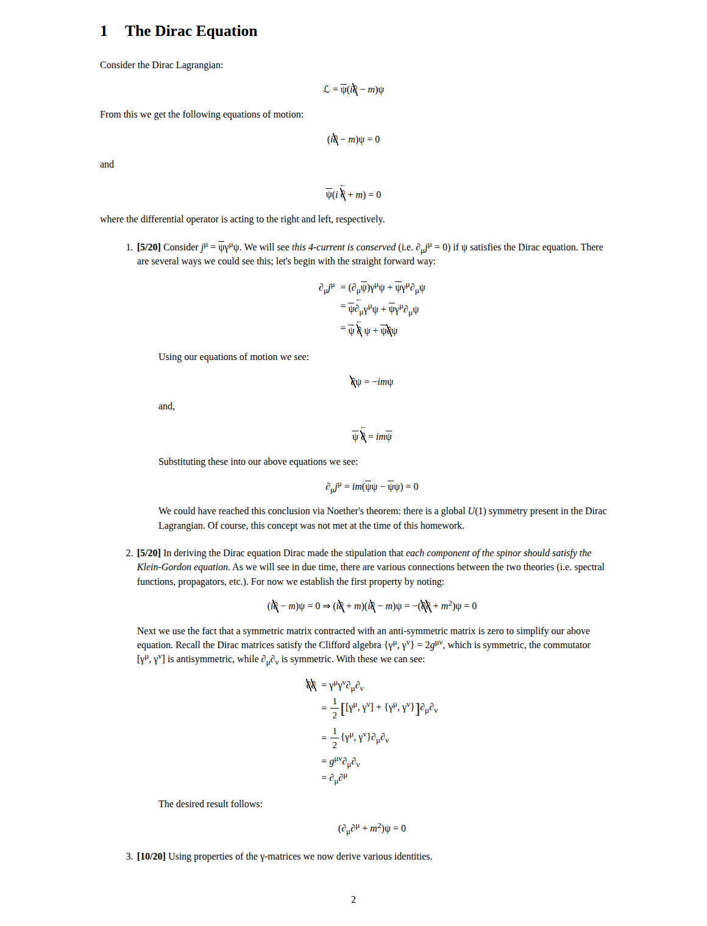1 The Dirac Equation
Consider the Dirac Lagrangian:
ℒ = ψ(i∂ − m)ψ
From this we get the following equations of motion:
(i∂ − m)ψ = 0
and
ψ(i ←∂ + m) = 0
where the differential operator is acting to the right and left, respectively.
[5/20] Consider jμ = ψγμψ. We will see this 4-current is conserved (i.e. ∂μjμ = 0) if ψ satisfies the Dirac equation. There are several ways we could see this; let's begin with the straight forward way:
∂μjμ = (∂μψ)γμψ + ψγμ∂μψ
= ψ←∂μγμψ + ψγμ∂μψ
= ψ ←∂ ψ + ψ∂ψ
Using our equations of motion we see:
∂ψ = −imψ
and,
ψ ←∂ = im ψ
Substituting these into our above equations we see:
∂μjμ = im(ψψ − ψψ) = 0
We could have reached this conclusion via Noether's theorem: there is a global U(1) symmetry present in the Dirac Lagrangian. Of course, this concept was not met at the time of this homework.
[5/20] In deriving the Dirac equation Dirac made the stipulation that each component of the spinor should satisfy the Klein-Gordon equation. As we will see in due time, there are various connections between the two theories (i.e. spectral functions, propagators, etc.). For now we establish the first property by noting:
(i∂ − m)ψ = 0 ⇒ (i∂ + m)(i∂ − m)ψ = −(∂∂ + m2)ψ = 0
Next we use the fact that a symmetric matrix contracted with an anti-symmetric matrix is zero to simplify our above equation. Recall the Dirac matrices satisfy the Clifford algebra {γμ, γν} = 2gμν, which is symmetric, the commutator [γμ, γν] is antisymmetric, while ∂μ∂ν is symmetric. With these we can see:
∂∂ = γμγν∂μ∂ν
= 12[[γμ, γν] + {γμ, γν}]∂μ∂ν
= 12{γμ, γν}∂μ∂ν
= gμν∂μ∂ν
= ∂μ∂μ
The desired result follows:
(∂μ∂μ + m2)ψ = 0
[10/20] Using properties of the γ-matrices we now derive various identities.
2